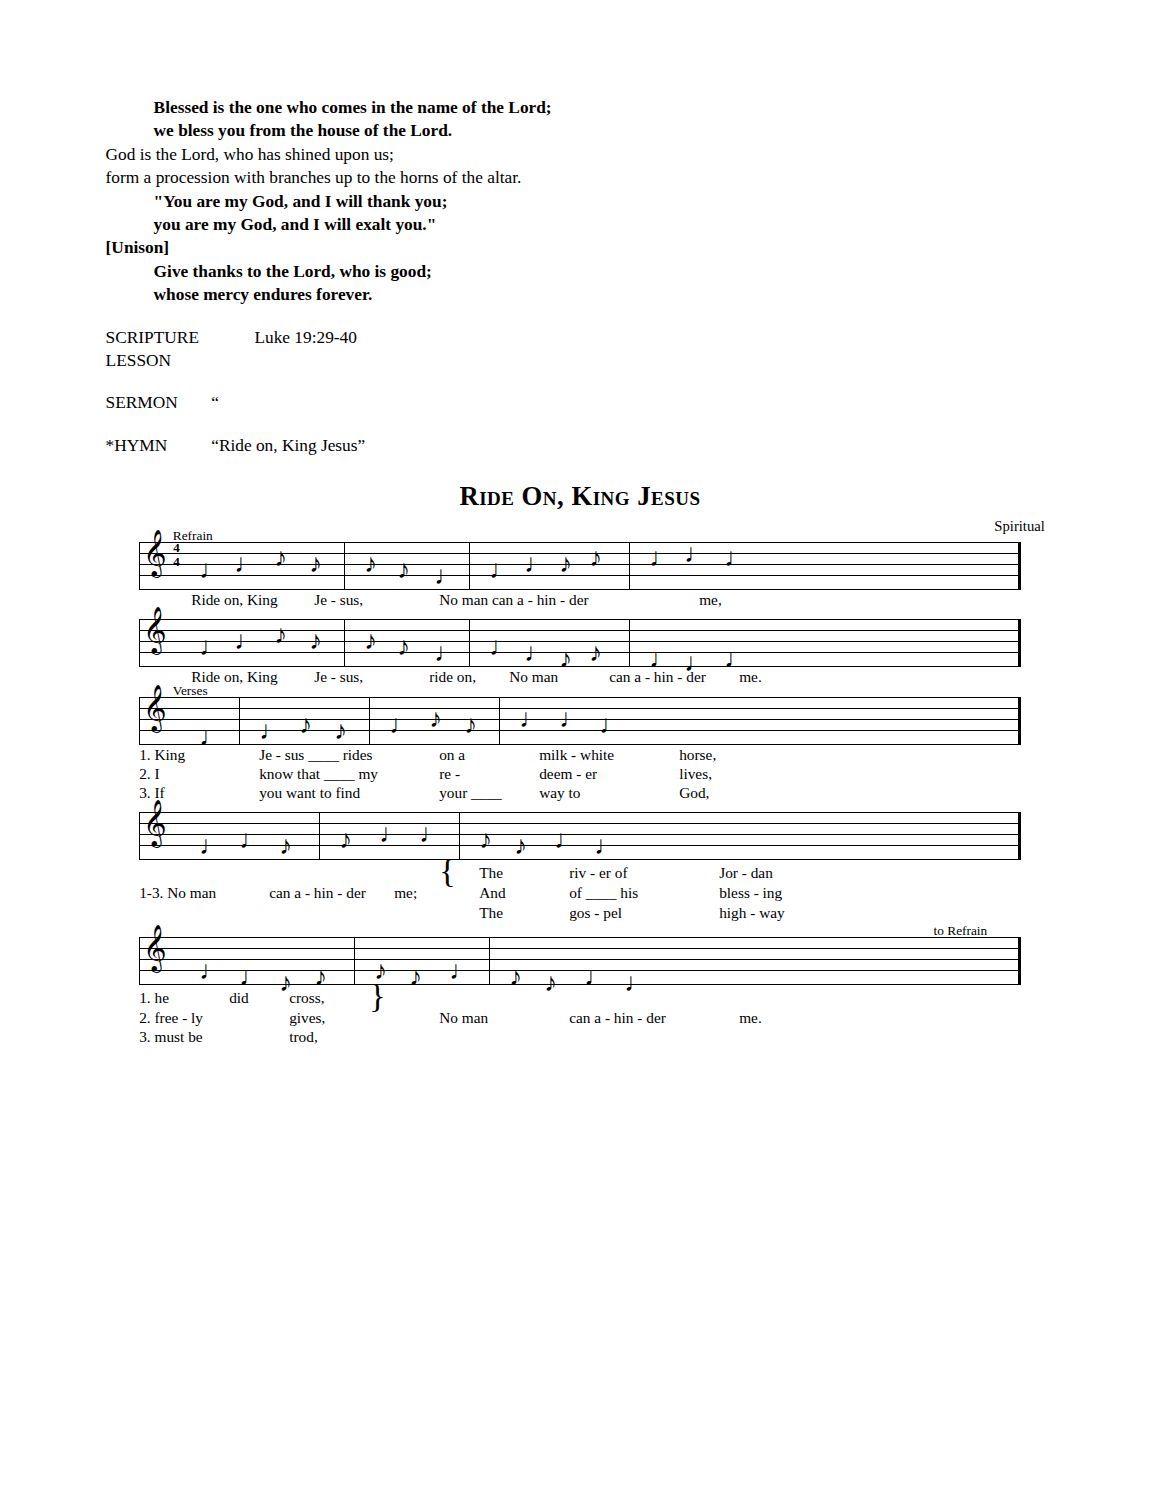Blessed is the one who comes in the name of the Lord;
we bless you from the house of the Lord.
God is the Lord, who has shined upon us;
form a procession with branches up to the horns of the altar.
"You are my God, and I will thank you;
you are my God, and I will exalt you."
[Unison]
Give thanks to the Lord, who is good;
whose mercy endures forever.
SCRIPTURE LESSON Luke 19:29-40
SERMON “
*HYMN “Ride on, King Jesus”
Ride On, King Jesus
Spiritual
Refrain 𝄞 4
4 ♩ ♩ ♪ ♪ ♪ ♪ ♩ ♩ ♩ ♪ ♪ ♩ ♩ ♩
Ride on, King Je - sus, No man can a - hin - der me,
𝄞 ♩ ♩ ♪ ♪ ♪ ♪ ♩ ♩ ♩ ♪ ♪ ♩ ♩ ♩
Ride on, King Je - sus, ride on, No man can a - hin - der me.
Verses 𝄞 ♩ ♩ ♪ ♪ ♩ ♪ ♪ ♩ ♩ ♩
1. King Je - sus ____ rides on a milk - white horse,
2. I know that ____ my re - deem - er lives,
3. If you want to find your ____ way to God,
𝄞 ♩ ♩ ♪ ♪ ♩ ♩ ♪ ♪ ♩ ♩
{ The riv - er of Jor - dan
1-3. No man can a - hin - der me; And of ____ his bless - ing
The gos - pel high - way
to Refrain 𝄞 ♩ ♩ ♪ ♪ ♪ ♪ ♩ ♪ ♪ ♩ ♩
1. he did cross, }
2. free - ly gives, No man can a - hin - der me.
3. must be trod,